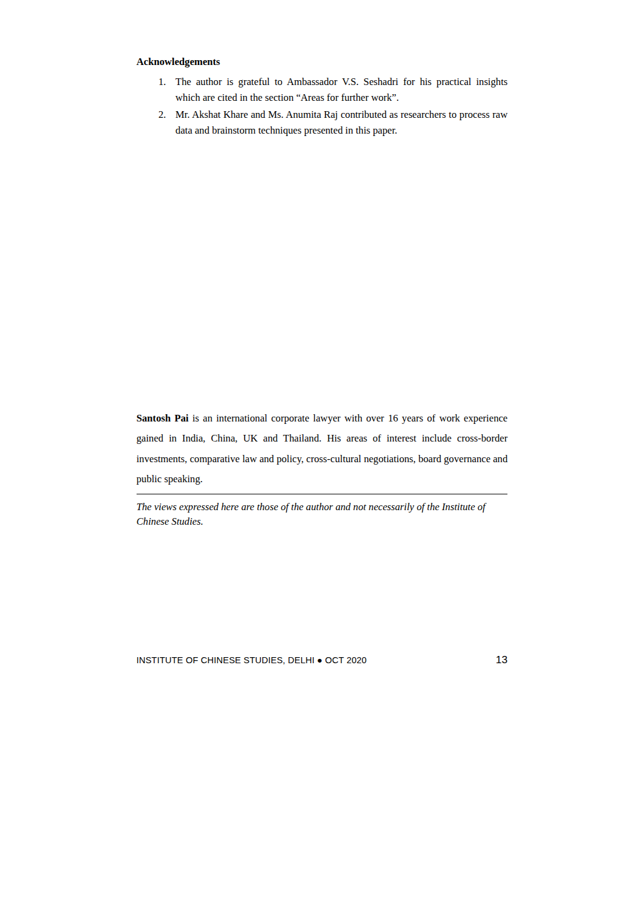Acknowledgements
The author is grateful to Ambassador V.S. Seshadri for his practical insights which are cited in the section “Areas for further work”.
Mr. Akshat Khare and Ms. Anumita Raj contributed as researchers to process raw data and brainstorm techniques presented in this paper.
Santosh Pai is an international corporate lawyer with over 16 years of work experience gained in India, China, UK and Thailand. His areas of interest include cross-border investments, comparative law and policy, cross-cultural negotiations, board governance and public speaking.
The views expressed here are those of the author and not necessarily of the Institute of Chinese Studies.
INSTITUTE OF CHINESE STUDIES, DELHI ● OCT 2020 13